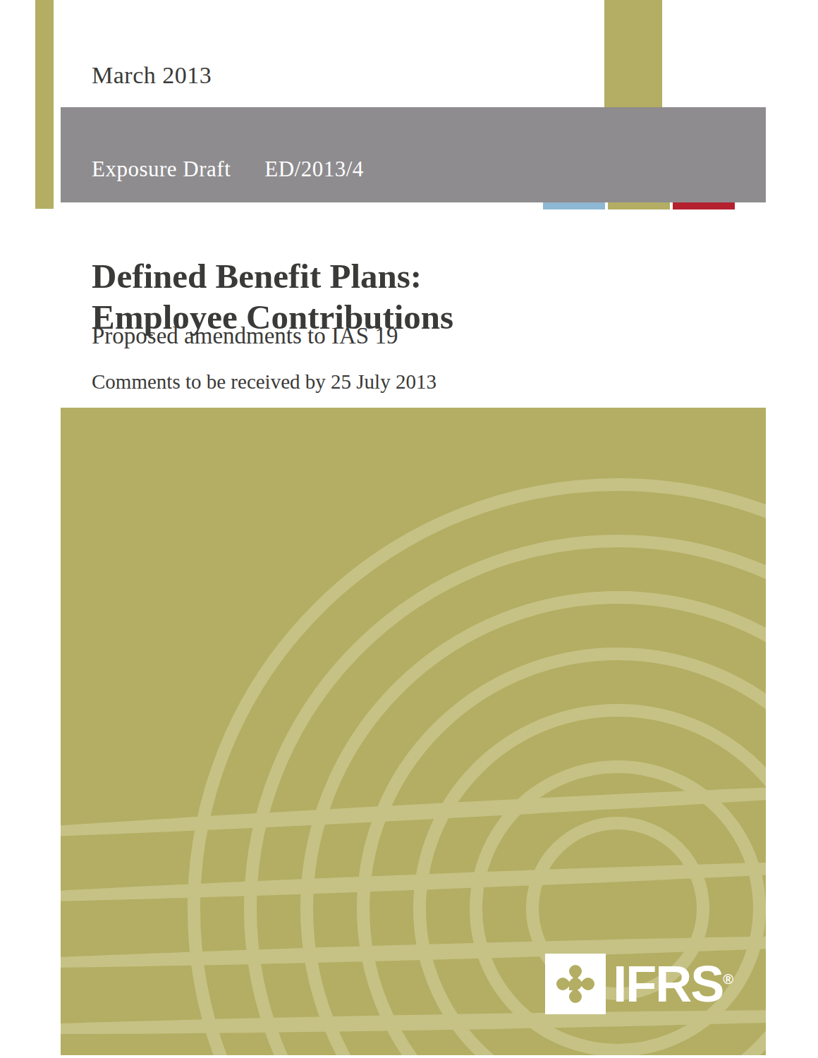March 2013
Exposure DraftED/2013/4
Defined Benefit Plans:
Employee Contributions
Proposed amendments to IAS 19
Comments to be received by 25 July 2013
IFRS®